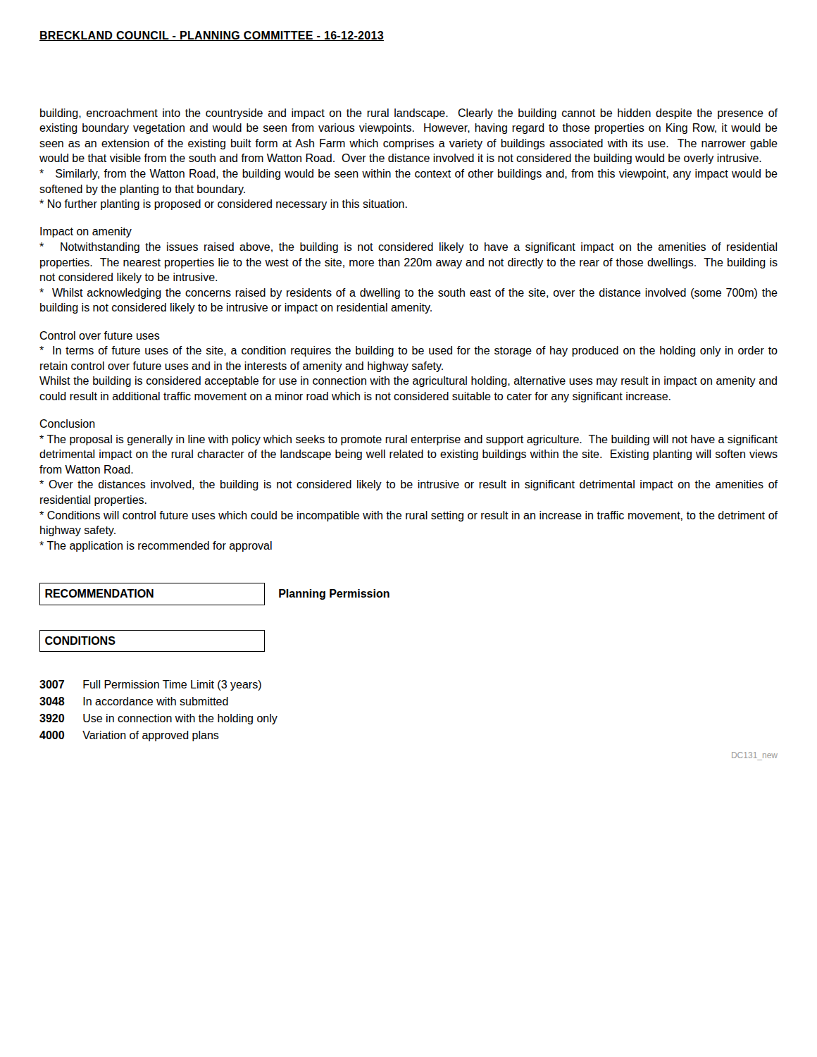BRECKLAND COUNCIL - PLANNING COMMITTEE - 16-12-2013
building, encroachment into the countryside and impact on the rural landscape. Clearly the building cannot be hidden despite the presence of existing boundary vegetation and would be seen from various viewpoints. However, having regard to those properties on King Row, it would be seen as an extension of the existing built form at Ash Farm which comprises a variety of buildings associated with its use. The narrower gable would be that visible from the south and from Watton Road. Over the distance involved it is not considered the building would be overly intrusive.
* Similarly, from the Watton Road, the building would be seen within the context of other buildings and, from this viewpoint, any impact would be softened by the planting to that boundary.
* No further planting is proposed or considered necessary in this situation.
Impact on amenity
* Notwithstanding the issues raised above, the building is not considered likely to have a significant impact on the amenities of residential properties. The nearest properties lie to the west of the site, more than 220m away and not directly to the rear of those dwellings. The building is not considered likely to be intrusive.
* Whilst acknowledging the concerns raised by residents of a dwelling to the south east of the site, over the distance involved (some 700m) the building is not considered likely to be intrusive or impact on residential amenity.
Control over future uses
* In terms of future uses of the site, a condition requires the building to be used for the storage of hay produced on the holding only in order to retain control over future uses and in the interests of amenity and highway safety.
Whilst the building is considered acceptable for use in connection with the agricultural holding, alternative uses may result in impact on amenity and could result in additional traffic movement on a minor road which is not considered suitable to cater for any significant increase.
Conclusion
* The proposal is generally in line with policy which seeks to promote rural enterprise and support agriculture. The building will not have a significant detrimental impact on the rural character of the landscape being well related to existing buildings within the site. Existing planting will soften views from Watton Road.
* Over the distances involved, the building is not considered likely to be intrusive or result in significant detrimental impact on the amenities of residential properties.
* Conditions will control future uses which could be incompatible with the rural setting or result in an increase in traffic movement, to the detriment of highway safety.
* The application is recommended for approval
RECOMMENDATION Planning Permission
CONDITIONS
| 3007 | Full Permission Time Limit (3 years) |
| 3048 | In accordance with submitted |
| 3920 | Use in connection with the holding only |
| 4000 | Variation of approved plans |
DC131_new